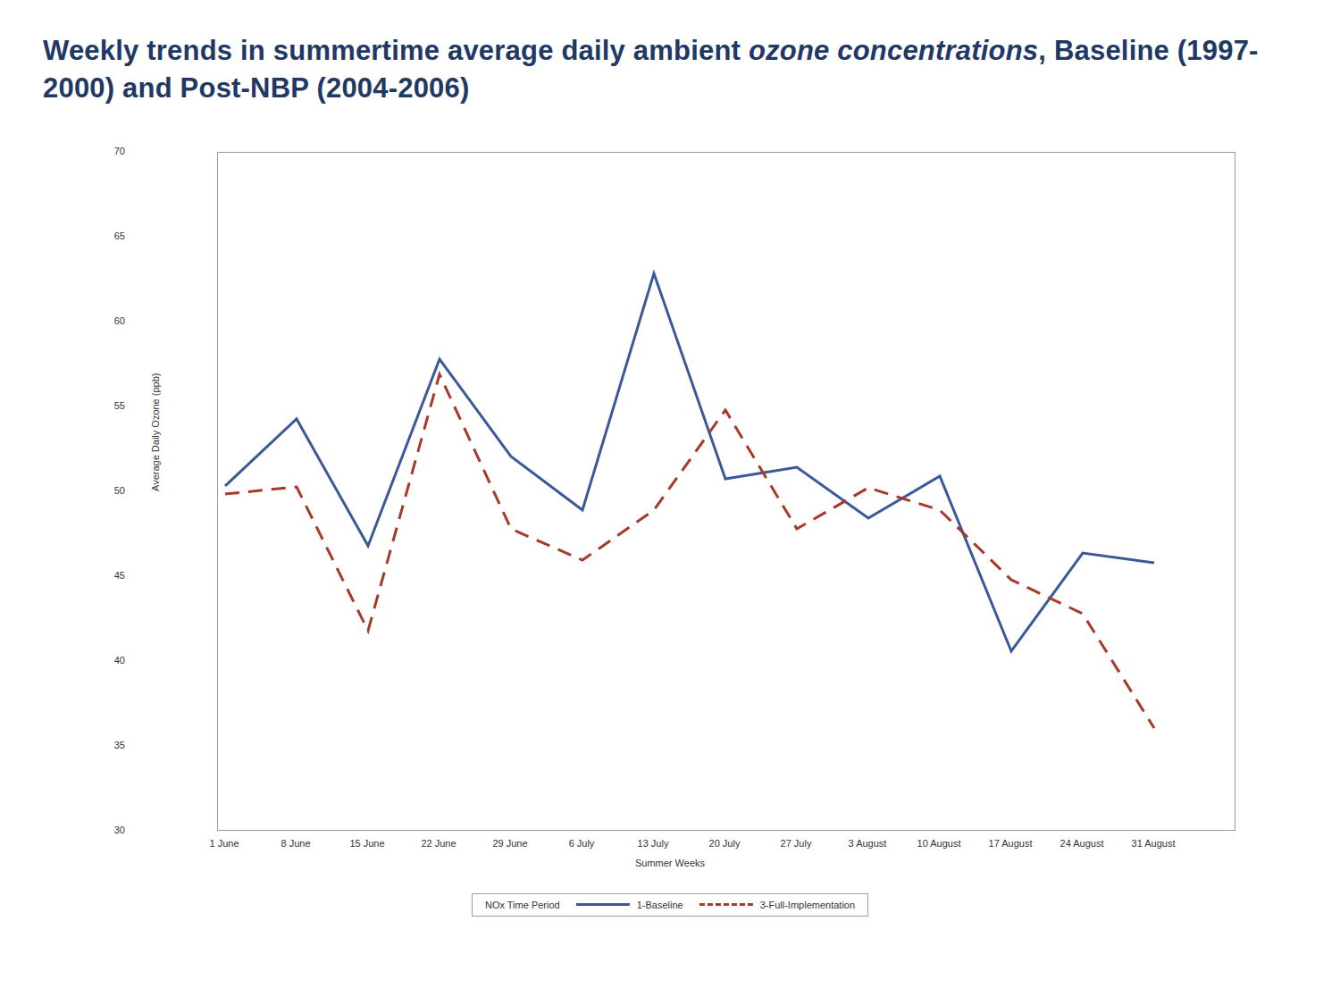Weekly trends in summertime average daily ambient ozone concentrations, Baseline (1997-2000) and Post-NBP (2004-2006)
Average Daily Ozone (ppb)
70
65
60
55
50
45
40
35
30
1 June
8 June
15 June
22 June
29 June
6 July
13 July
20 July
27 July
3 August
10 August
17 August
24 August
31 August
Summer Weeks
NOx Time Period 1-Baseline 3-Full-Implementation